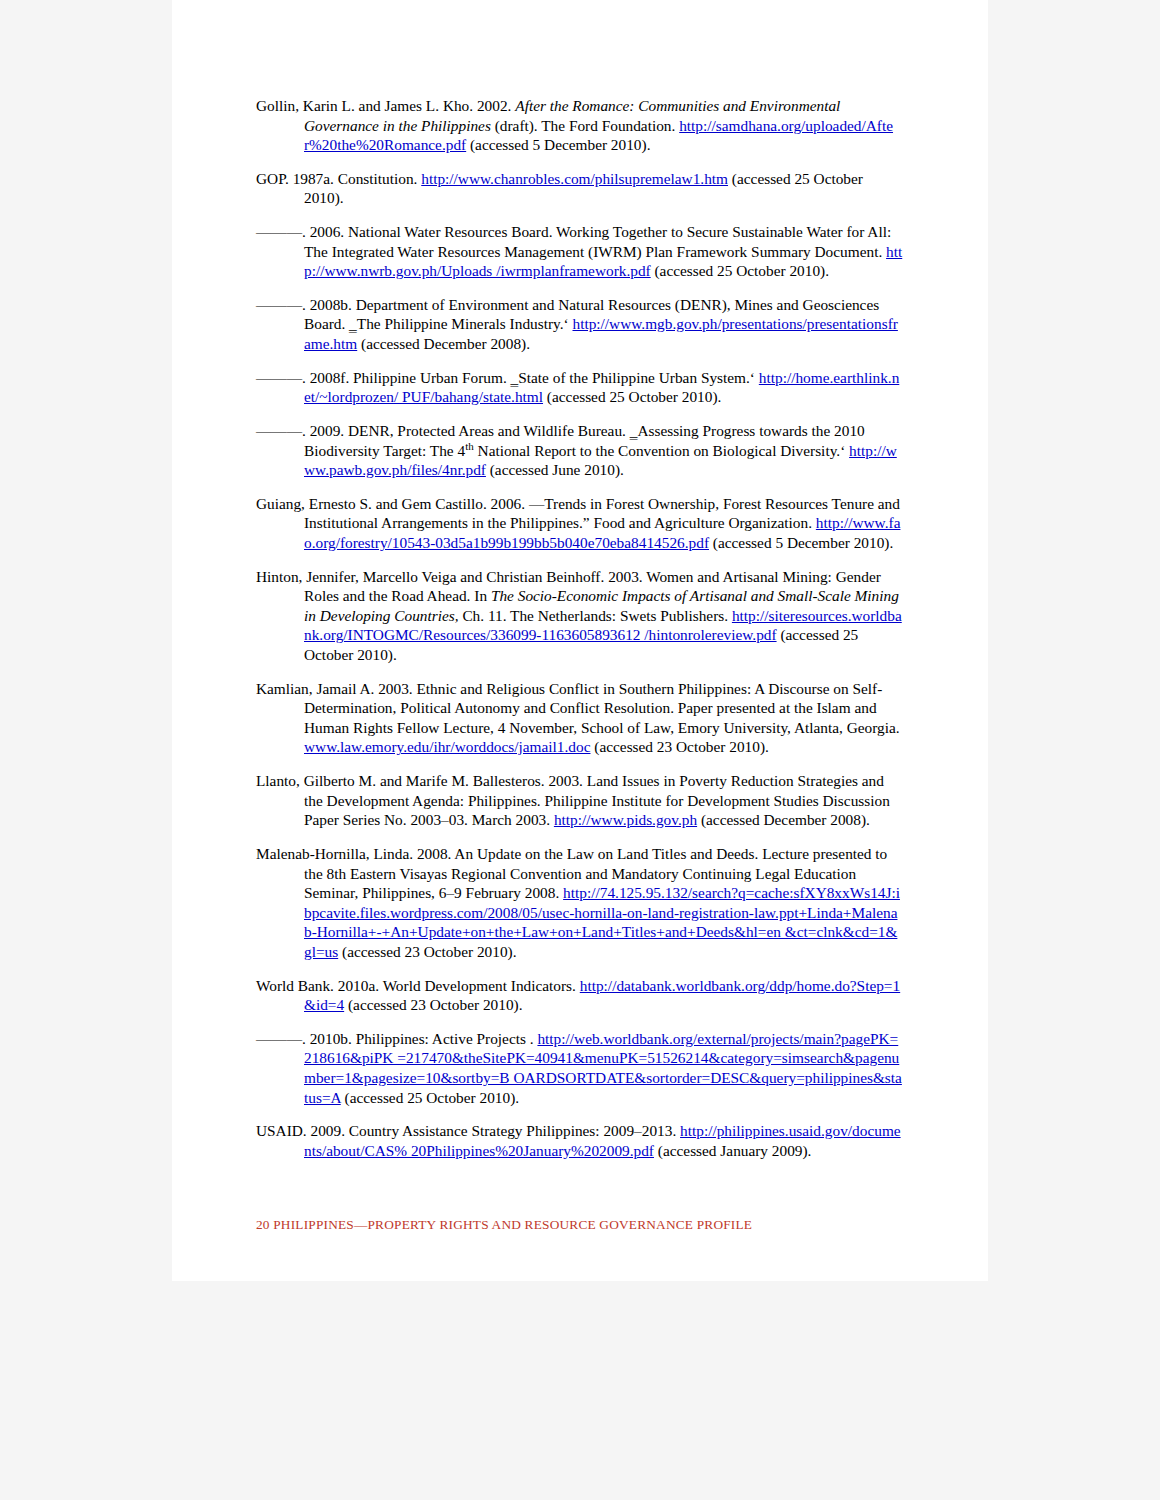Gollin, Karin L. and James L. Kho. 2002. After the Romance: Communities and Environmental Governance in the Philippines (draft). The Ford Foundation. http://samdhana.org/uploaded/After%20the%20Romance.pdf (accessed 5 December 2010).
GOP. 1987a. Constitution. http://www.chanrobles.com/philsupremelaw1.htm (accessed 25 October 2010).
———. 2006. National Water Resources Board. Working Together to Secure Sustainable Water for All: The Integrated Water Resources Management (IWRM) Plan Framework Summary Document. http://www.nwrb.gov.ph/Uploads /iwrmplanframework.pdf (accessed 25 October 2010).
———. 2008b. Department of Environment and Natural Resources (DENR), Mines and Geosciences Board. ‗The Philippine Minerals Industry.‘ http://www.mgb.gov.ph/presentations/presentationsframe.htm (accessed December 2008).
———. 2008f. Philippine Urban Forum. ‗State of the Philippine Urban System.‘ http://home.earthlink.net/~lordprozen/ PUF/bahang/state.html (accessed 25 October 2010).
———. 2009. DENR, Protected Areas and Wildlife Bureau. ‗Assessing Progress towards the 2010 Biodiversity Target: The 4th National Report to the Convention on Biological Diversity.‘ http://www.pawb.gov.ph/files/4nr.pdf (accessed June 2010).
Guiang, Ernesto S. and Gem Castillo. 2006. ―Trends in Forest Ownership, Forest Resources Tenure and Institutional Arrangements in the Philippines.” Food and Agriculture Organization. http://www.fao.org/forestry/10543-03d5a1b99b199bb5b040e70eba8414526.pdf (accessed 5 December 2010).
Hinton, Jennifer, Marcello Veiga and Christian Beinhoff. 2003. Women and Artisanal Mining: Gender Roles and the Road Ahead. In The Socio-Economic Impacts of Artisanal and Small-Scale Mining in Developing Countries, Ch. 11. The Netherlands: Swets Publishers. http://siteresources.worldbank.org/INTOGMC/Resources/336099-1163605893612 /hintonrolereview.pdf (accessed 25 October 2010).
Kamlian, Jamail A. 2003. Ethnic and Religious Conflict in Southern Philippines: A Discourse on Self-Determination, Political Autonomy and Conflict Resolution. Paper presented at the Islam and Human Rights Fellow Lecture, 4 November, School of Law, Emory University, Atlanta, Georgia. www.law.emory.edu/ihr/worddocs/jamail1.doc (accessed 23 October 2010).
Llanto, Gilberto M. and Marife M. Ballesteros. 2003. Land Issues in Poverty Reduction Strategies and the Development Agenda: Philippines. Philippine Institute for Development Studies Discussion Paper Series No. 2003–03. March 2003. http://www.pids.gov.ph (accessed December 2008).
Malenab-Hornilla, Linda. 2008. An Update on the Law on Land Titles and Deeds. Lecture presented to the 8th Eastern Visayas Regional Convention and Mandatory Continuing Legal Education Seminar, Philippines, 6–9 February 2008. http://74.125.95.132/search?q=cache:sfXY8xxWs14J:ibpcavite.files.wordpress.com/2008/05/usec-hornilla-on-land-registration-law.ppt+Linda+Malenab-Hornilla+-+An+Update+on+the+Law+on+Land+Titles+and+Deeds&hl=en &ct=clnk&cd=1&gl=us (accessed 23 October 2010).
World Bank. 2010a. World Development Indicators. http://databank.worldbank.org/ddp/home.do?Step=1&id=4 (accessed 23 October 2010).
———. 2010b. Philippines: Active Projects . http://web.worldbank.org/external/projects/main?pagePK=218616&piPK =217470&theSitePK=40941&menuPK=51526214&category=simsearch&pagenumber=1&pagesize=10&sortby=B OARDSORTDATE&sortorder=DESC&query=philippines&status=A (accessed 25 October 2010).
USAID. 2009. Country Assistance Strategy Philippines: 2009–2013. http://philippines.usaid.gov/documents/about/CAS% 20Philippines%20January%202009.pdf (accessed January 2009).
20 PHILIPPINES—PROPERTY RIGHTS AND RESOURCE GOVERNANCE PROFILE